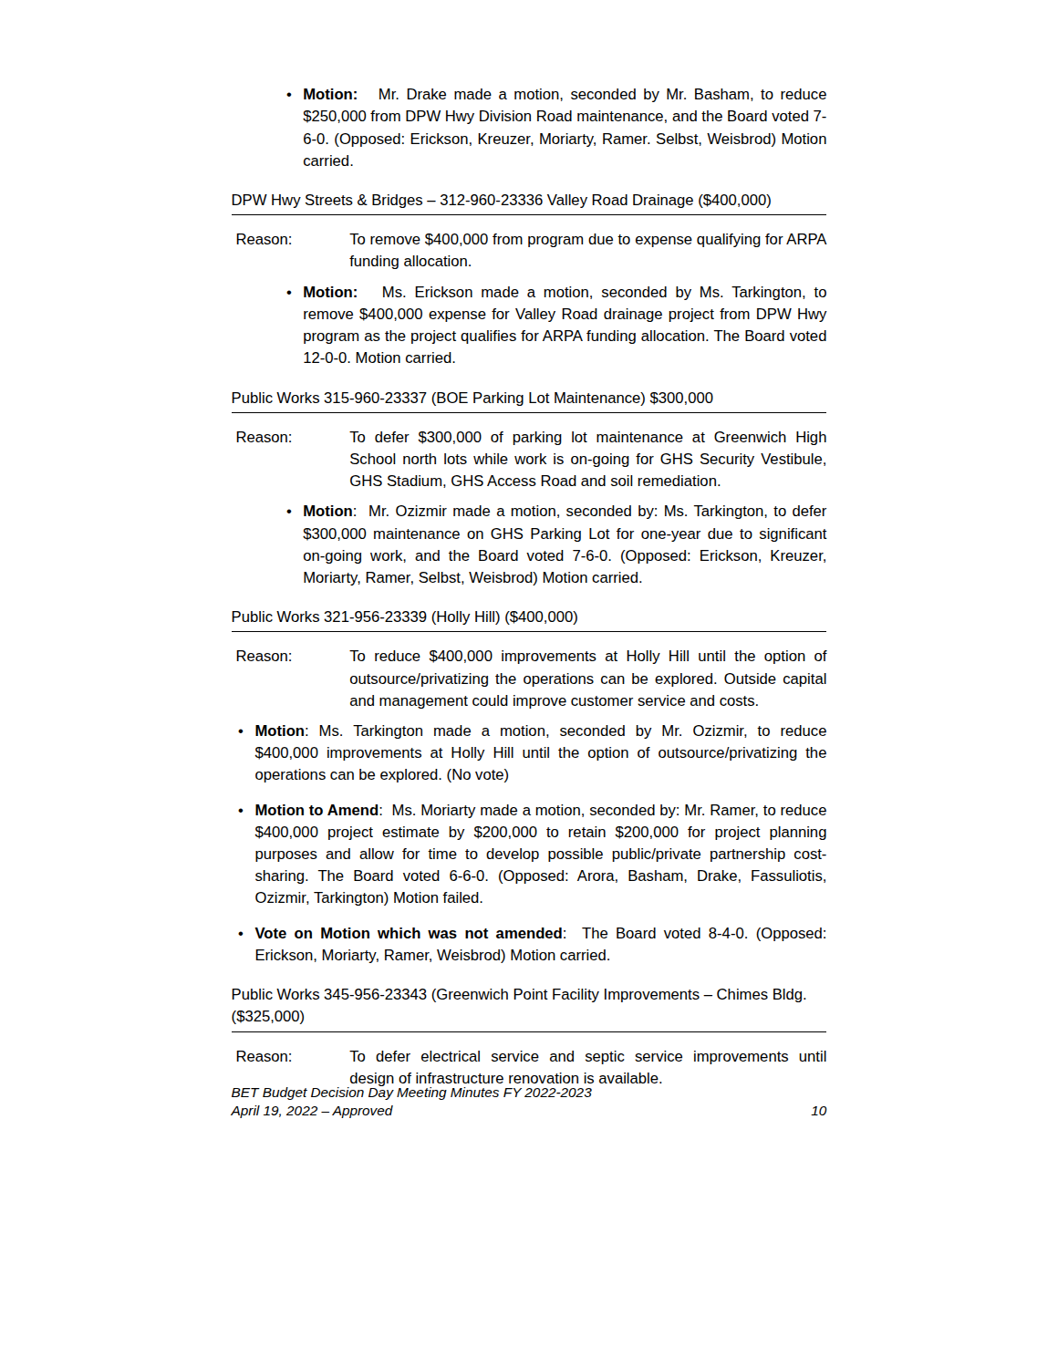Motion: Mr. Drake made a motion, seconded by Mr. Basham, to reduce $250,000 from DPW Hwy Division Road maintenance, and the Board voted 7-6-0. (Opposed: Erickson, Kreuzer, Moriarty, Ramer. Selbst, Weisbrod) Motion carried.
DPW Hwy Streets & Bridges – 312-960-23336 Valley Road Drainage ($400,000)
Reason:
To remove $400,000 from program due to expense qualifying for ARPA funding allocation.
Motion: Ms. Erickson made a motion, seconded by Ms. Tarkington, to remove $400,000 expense for Valley Road drainage project from DPW Hwy program as the project qualifies for ARPA funding allocation. The Board voted 12-0-0. Motion carried.
Public Works 315-960-23337 (BOE Parking Lot Maintenance) $300,000
Reason:
To defer $300,000 of parking lot maintenance at Greenwich High School north lots while work is on-going for GHS Security Vestibule, GHS Stadium, GHS Access Road and soil remediation.
Motion: Mr. Ozizmir made a motion, seconded by: Ms. Tarkington, to defer $300,000 maintenance on GHS Parking Lot for one-year due to significant on-going work, and the Board voted 7-6-0. (Opposed: Erickson, Kreuzer, Moriarty, Ramer, Selbst, Weisbrod) Motion carried.
Public Works 321-956-23339 (Holly Hill) ($400,000)
Reason:
To reduce $400,000 improvements at Holly Hill until the option of outsource/privatizing the operations can be explored. Outside capital and management could improve customer service and costs.
Motion: Ms. Tarkington made a motion, seconded by Mr. Ozizmir, to reduce $400,000 improvements at Holly Hill until the option of outsource/privatizing the operations can be explored. (No vote)
Motion to Amend: Ms. Moriarty made a motion, seconded by: Mr. Ramer, to reduce $400,000 project estimate by $200,000 to retain $200,000 for project planning purposes and allow for time to develop possible public/private partnership cost-sharing. The Board voted 6-6-0. (Opposed: Arora, Basham, Drake, Fassuliotis, Ozizmir, Tarkington) Motion failed.
Vote on Motion which was not amended: The Board voted 8-4-0. (Opposed: Erickson, Moriarty, Ramer, Weisbrod) Motion carried.
Public Works 345-956-23343 (Greenwich Point Facility Improvements – Chimes Bldg.
($325,000)
Reason:
To defer electrical service and septic service improvements until design of infrastructure renovation is available.
BET Budget Decision Day Meeting Minutes FY 2022-2023
April 19, 2022 – Approved 10